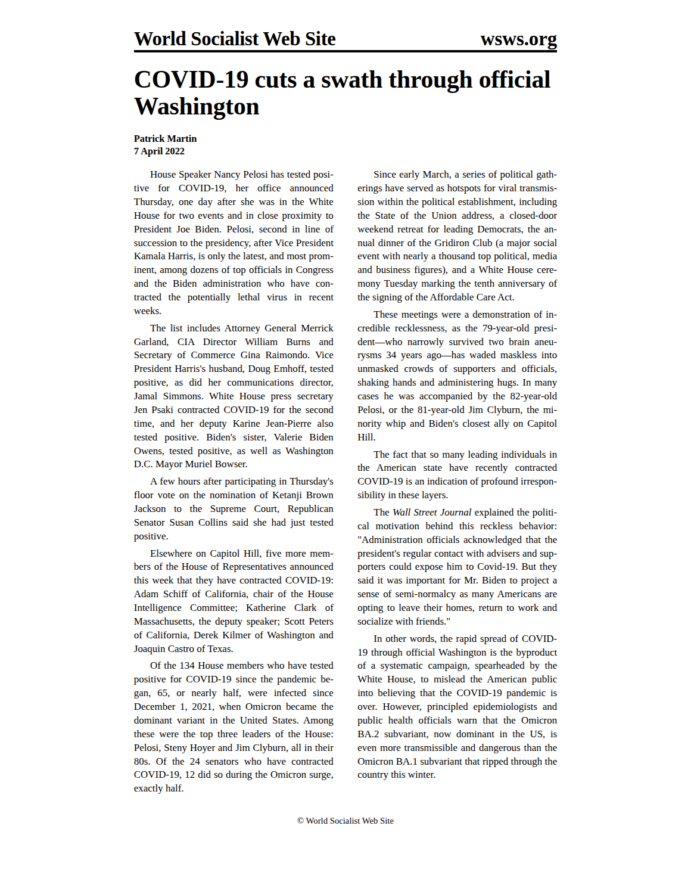World Socialist Web Site
wsws.org
COVID-19 cuts a swath through official Washington
Patrick Martin7 April 2022
House Speaker Nancy Pelosi has tested positive for COVID-19, her office announced Thursday, one day after she was in the White House for two events and in close proximity to President Joe Biden. Pelosi, second in line of succession to the presidency, after Vice President Kamala Harris, is only the latest, and most prominent, among dozens of top officials in Congress and the Biden administration who have contracted the potentially lethal virus in recent weeks.
The list includes Attorney General Merrick Garland, CIA Director William Burns and Secretary of Commerce Gina Raimondo. Vice President Harris's husband, Doug Emhoff, tested positive, as did her communications director, Jamal Simmons. White House press secretary Jen Psaki contracted COVID-19 for the second time, and her deputy Karine Jean-Pierre also tested positive. Biden's sister, Valerie Biden Owens, tested positive, as well as Washington D.C. Mayor Muriel Bowser.
A few hours after participating in Thursday's floor vote on the nomination of Ketanji Brown Jackson to the Supreme Court, Republican Senator Susan Collins said she had just tested positive.
Elsewhere on Capitol Hill, five more members of the House of Representatives announced this week that they have contracted COVID-19: Adam Schiff of California, chair of the House Intelligence Committee; Katherine Clark of Massachusetts, the deputy speaker; Scott Peters of California, Derek Kilmer of Washington and Joaquin Castro of Texas.
Of the 134 House members who have tested positive for COVID-19 since the pandemic began, 65, or nearly half, were infected since December 1, 2021, when Omicron became the dominant variant in the United States. Among these were the top three leaders of the House: Pelosi, Steny Hoyer and Jim Clyburn, all in their 80s. Of the 24 senators who have contracted COVID-19, 12 did so during the Omicron surge, exactly half.
Since early March, a series of political gatherings have served as hotspots for viral transmission within the political establishment, including the State of the Union address, a closed-door weekend retreat for leading Democrats, the annual dinner of the Gridiron Club (a major social event with nearly a thousand top political, media and business figures), and a White House ceremony Tuesday marking the tenth anniversary of the signing of the Affordable Care Act.
These meetings were a demonstration of incredible recklessness, as the 79-year-old president—who narrowly survived two brain aneurysms 34 years ago—has waded maskless into unmasked crowds of supporters and officials, shaking hands and administering hugs. In many cases he was accompanied by the 82-year-old Pelosi, or the 81-year-old Jim Clyburn, the minority whip and Biden's closest ally on Capitol Hill.
The fact that so many leading individuals in the American state have recently contracted COVID-19 is an indication of profound irresponsibility in these layers.
The Wall Street Journal explained the political motivation behind this reckless behavior: "Administration officials acknowledged that the president's regular contact with advisers and supporters could expose him to Covid-19. But they said it was important for Mr. Biden to project a sense of semi-normalcy as many Americans are opting to leave their homes, return to work and socialize with friends."
In other words, the rapid spread of COVID-19 through official Washington is the byproduct of a systematic campaign, spearheaded by the White House, to mislead the American public into believing that the COVID-19 pandemic is over. However, principled epidemiologists and public health officials warn that the Omicron BA.2 subvariant, now dominant in the US, is even more transmissible and dangerous than the Omicron BA.1 subvariant that ripped through the country this winter.
© World Socialist Web Site